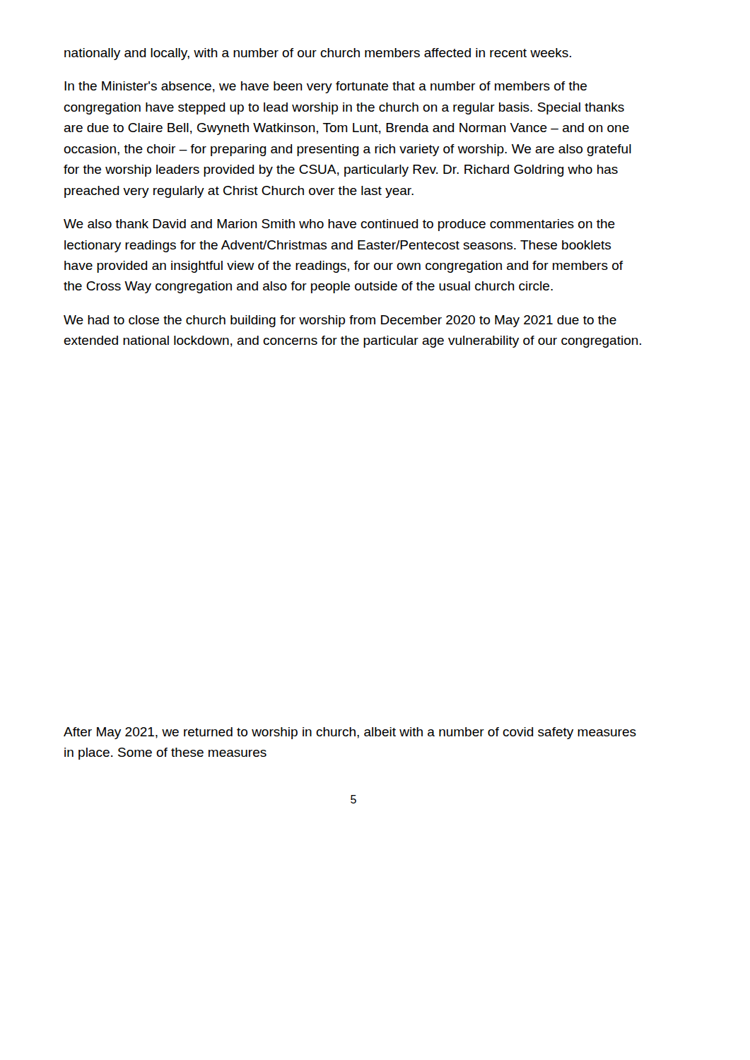nationally and locally, with a number of our church members affected in recent weeks.
In the Minister's absence, we have been very fortunate that a number of members of the congregation have stepped up to lead worship in the church on a regular basis. Special thanks are due to Claire Bell, Gwyneth Watkinson, Tom Lunt, Brenda and Norman Vance – and on one occasion, the choir – for preparing and presenting a rich variety of worship. We are also grateful for the worship leaders provided by the CSUA, particularly Rev. Dr. Richard Goldring who has preached very regularly at Christ Church over the last year.
We also thank David and Marion Smith who have continued to produce commentaries on the lectionary readings for the Advent/Christmas and Easter/Pentecost seasons. These booklets have provided an insightful view of the readings, for our own congregation and for members of the Cross Way congregation and also for people outside of the usual church circle.
We had to close the church building for worship from December 2020 to May 2021 due to the extended national lockdown, and concerns for the particular age vulnerability of our congregation.
After May 2021, we returned to worship in church, albeit with a number of covid safety measures in place. Some of these measures
5